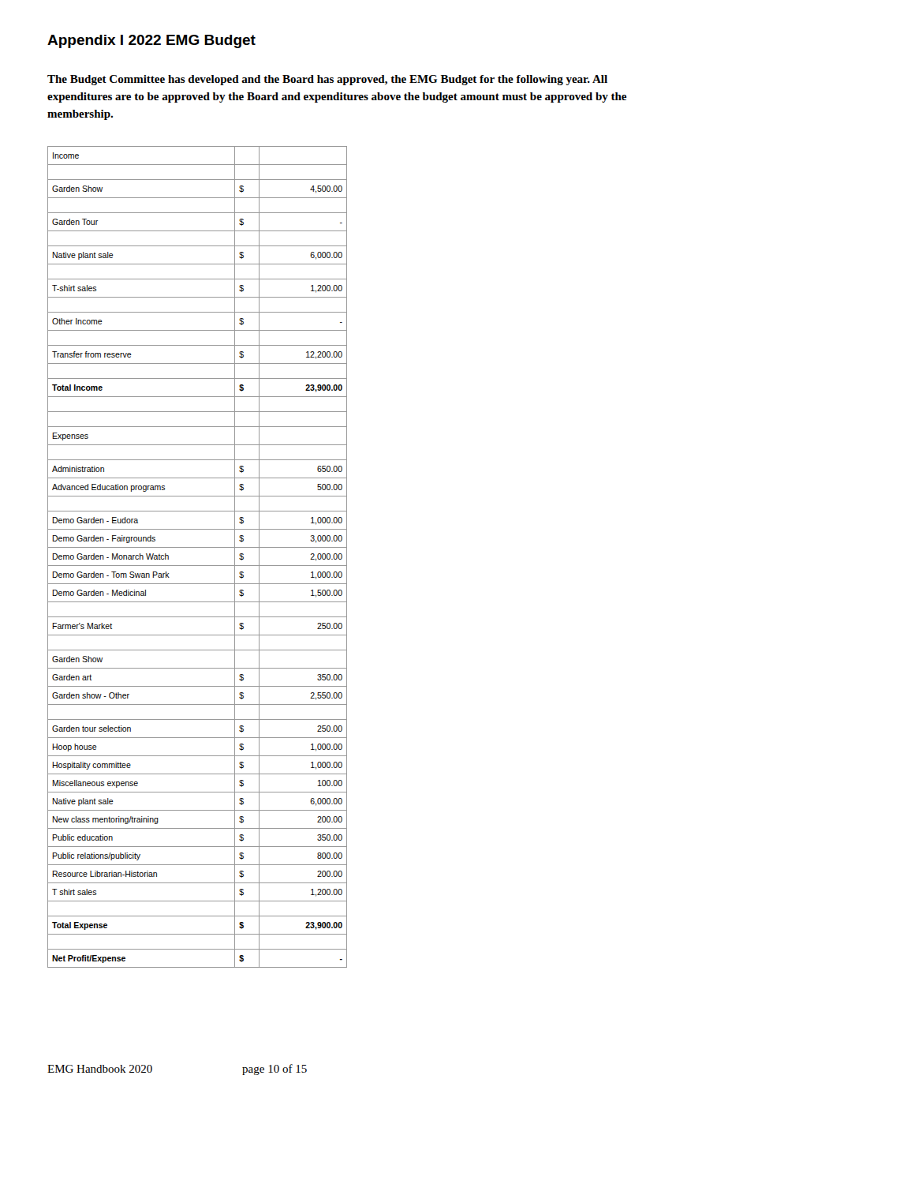Appendix I 2022 EMG Budget
The Budget Committee has developed and the Board has approved, the EMG Budget for the following year. All expenditures are to be approved by the Board and expenditures above the budget amount must be approved by the membership.
| Income | | |
| Garden Show | $ | 4,500.00 |
| Garden Tour | $ | - |
| Native plant sale | $ | 6,000.00 |
| T-shirt sales | $ | 1,200.00 |
| Other Income | $ | - |
| Transfer from reserve | $ | 12,200.00 |
| Total Income | $ | 23,900.00 |
| Expenses | | |
| Administration | $ | 650.00 |
| Advanced Education programs | $ | 500.00 |
| Demo Garden - Eudora | $ | 1,000.00 |
| Demo Garden - Fairgrounds | $ | 3,000.00 |
| Demo Garden - Monarch Watch | $ | 2,000.00 |
| Demo Garden - Tom Swan Park | $ | 1,000.00 |
| Demo Garden - Medicinal | $ | 1,500.00 |
| Farmer's Market | $ | 250.00 |
| Garden Show | | |
| Garden art | $ | 350.00 |
| Garden show - Other | $ | 2,550.00 |
| Garden tour selection | $ | 250.00 |
| Hoop house | $ | 1,000.00 |
| Hospitality committee | $ | 1,000.00 |
| Miscellaneous expense | $ | 100.00 |
| Native plant sale | $ | 6,000.00 |
| New class mentoring/training | $ | 200.00 |
| Public education | $ | 350.00 |
| Public relations/publicity | $ | 800.00 |
| Resource Librarian-Historian | $ | 200.00 |
| T shirt sales | $ | 1,200.00 |
| Total Expense | $ | 23,900.00 |
| Net Profit/Expense | $ | - |
EMG Handbook 2020 page 10 of 15